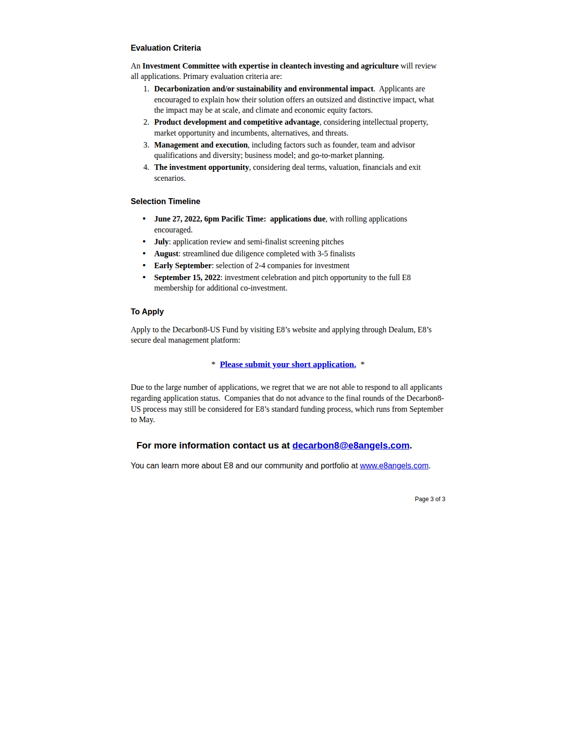Evaluation Criteria
An Investment Committee with expertise in cleantech investing and agriculture will review all applications. Primary evaluation criteria are:
Decarbonization and/or sustainability and environmental impact. Applicants are encouraged to explain how their solution offers an outsized and distinctive impact, what the impact may be at scale, and climate and economic equity factors.
Product development and competitive advantage, considering intellectual property, market opportunity and incumbents, alternatives, and threats.
Management and execution, including factors such as founder, team and advisor qualifications and diversity; business model; and go-to-market planning.
The investment opportunity, considering deal terms, valuation, financials and exit scenarios.
Selection Timeline
June 27, 2022, 6pm Pacific Time: applications due, with rolling applications encouraged.
July: application review and semi-finalist screening pitches
August: streamlined due diligence completed with 3-5 finalists
Early September: selection of 2-4 companies for investment
September 15, 2022: investment celebration and pitch opportunity to the full E8 membership for additional co-investment.
To Apply
Apply to the Decarbon8-US Fund by visiting E8’s website and applying through Dealum, E8’s secure deal management platform:
*Please submit your short application.*
Due to the large number of applications, we regret that we are not able to respond to all applicants regarding application status. Companies that do not advance to the final rounds of the Decarbon8-US process may still be considered for E8’s standard funding process, which runs from September to May.
For more information contact us at decarbon8@e8angels.com.
You can learn more about E8 and our community and portfolio at www.e8angels.com.
Page 3 of 3